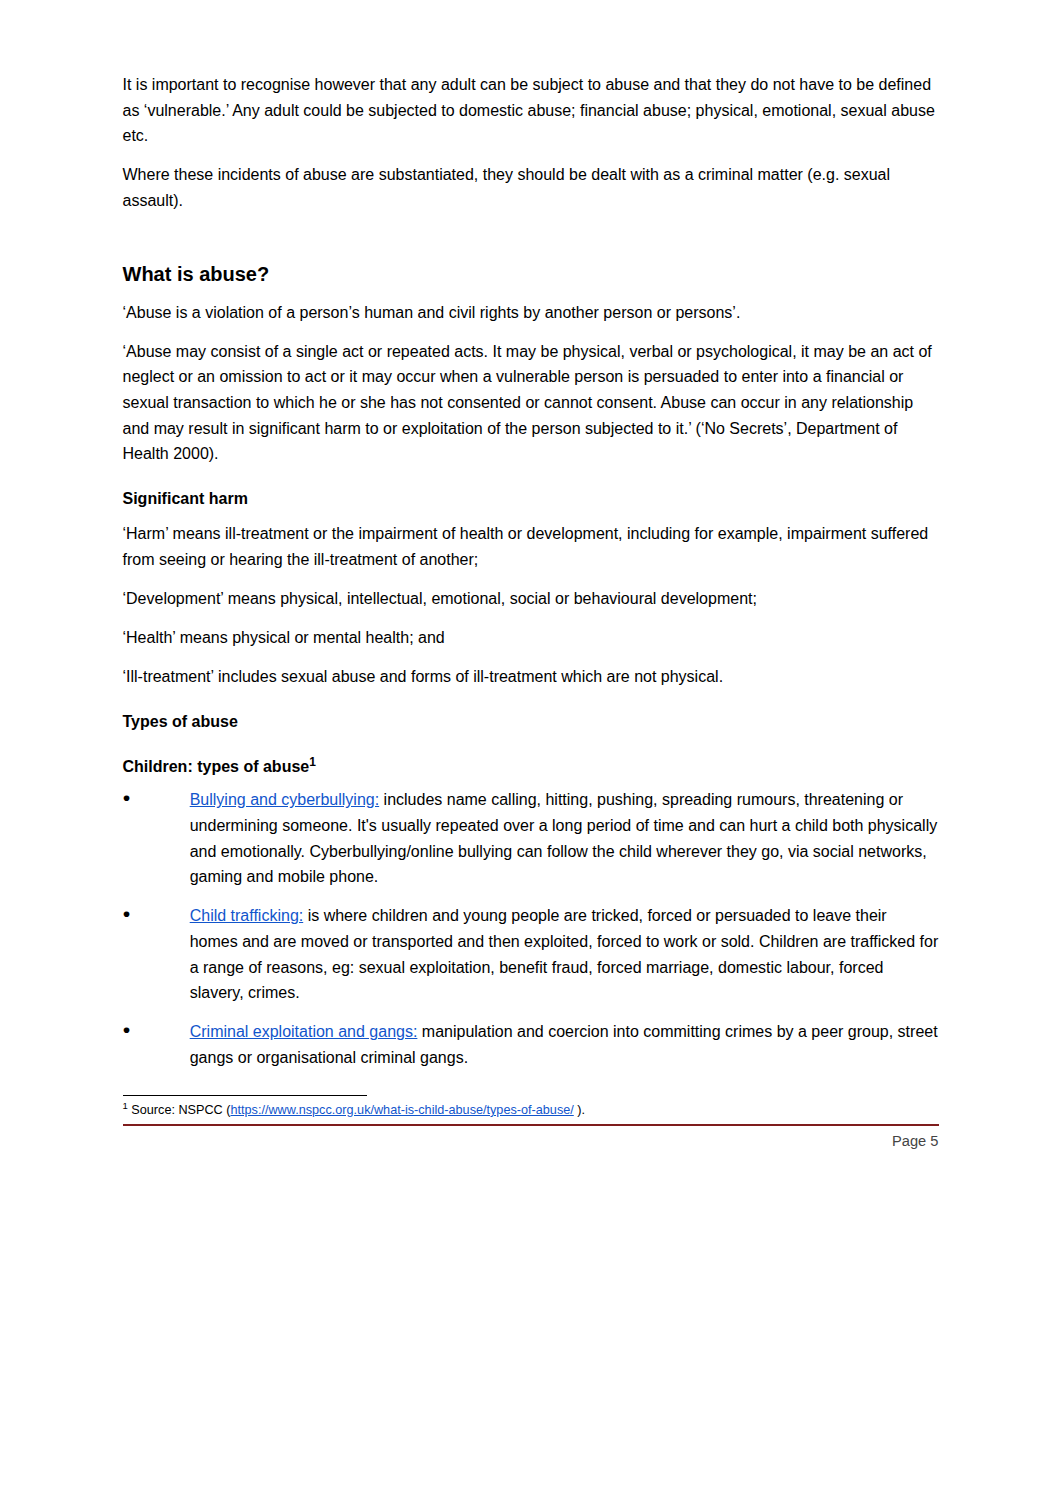It is important to recognise however that any adult can be subject to abuse and that they do not have to be defined as ‘vulnerable.’ Any adult could be subjected to domestic abuse; financial abuse; physical, emotional, sexual abuse etc.
Where these incidents of abuse are substantiated, they should be dealt with as a criminal matter (e.g. sexual assault).
What is abuse?
‘Abuse is a violation of a person’s human and civil rights by another person or persons’.
‘Abuse may consist of a single act or repeated acts. It may be physical, verbal or psychological, it may be an act of neglect or an omission to act or it may occur when a vulnerable person is persuaded to enter into a financial or sexual transaction to which he or she has not consented or cannot consent. Abuse can occur in any relationship and may result in significant harm to or exploitation of the person subjected to it.’ (‘No Secrets’, Department of Health 2000).
Significant harm
‘Harm’ means ill-treatment or the impairment of health or development, including for example, impairment suffered from seeing or hearing the ill-treatment of another;
‘Development’ means physical, intellectual, emotional, social or behavioural development;
‘Health’ means physical or mental health; and
‘Ill-treatment’ includes sexual abuse and forms of ill-treatment which are not physical.
Types of abuse
Children: types of abuse1
Bullying and cyberbullying: includes name calling, hitting, pushing, spreading rumours, threatening or undermining someone. It's usually repeated over a long period of time and can hurt a child both physically and emotionally. Cyberbullying/online bullying can follow the child wherever they go, via social networks, gaming and mobile phone.
Child trafficking: is where children and young people are tricked, forced or persuaded to leave their homes and are moved or transported and then exploited, forced to work or sold. Children are trafficked for a range of reasons, eg: sexual exploitation, benefit fraud, forced marriage, domestic labour, forced slavery, crimes.
Criminal exploitation and gangs: manipulation and coercion into committing crimes by a peer group, street gangs or organisational criminal gangs.
1 Source: NSPCC (https://www.nspcc.org.uk/what-is-child-abuse/types-of-abuse/ ).
Page 5